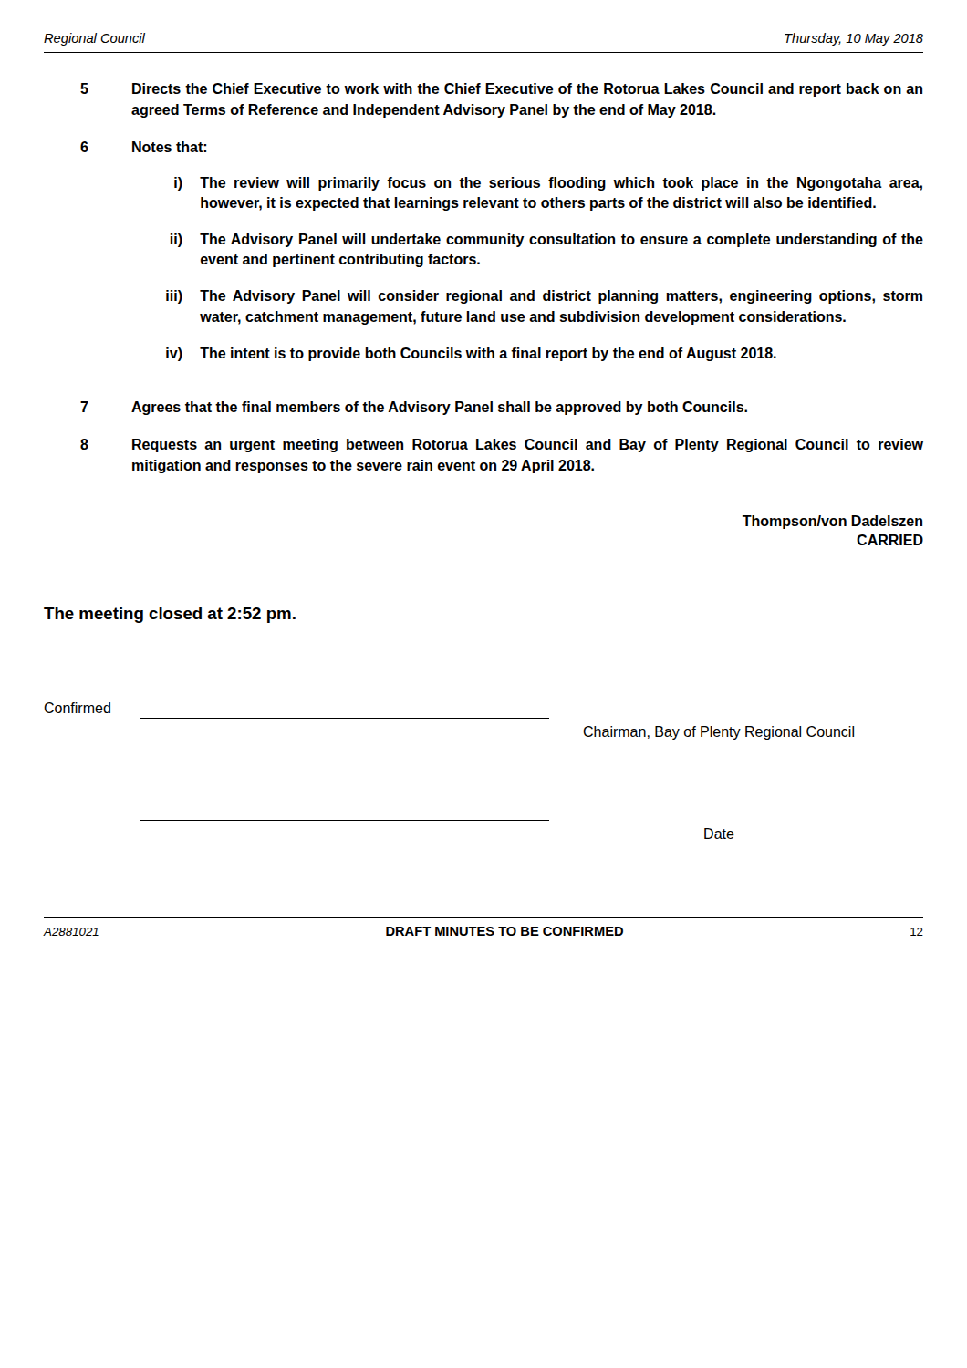Regional Council Thursday, 10 May 2018
5 Directs the Chief Executive to work with the Chief Executive of the Rotorua Lakes Council and report back on an agreed Terms of Reference and Independent Advisory Panel by the end of May 2018.
6 Notes that:
i) The review will primarily focus on the serious flooding which took place in the Ngongotaha area, however, it is expected that learnings relevant to others parts of the district will also be identified.
ii) The Advisory Panel will undertake community consultation to ensure a complete understanding of the event and pertinent contributing factors.
iii) The Advisory Panel will consider regional and district planning matters, engineering options, storm water, catchment management, future land use and subdivision development considerations.
iv) The intent is to provide both Councils with a final report by the end of August 2018.
7 Agrees that the final members of the Advisory Panel shall be approved by both Councils.
8 Requests an urgent meeting between Rotorua Lakes Council and Bay of Plenty Regional Council to review mitigation and responses to the severe rain event on 29 April 2018.
Thompson/von Dadelszen
CARRIED
The meeting closed at 2:52 pm.
Confirmed
Chairman, Bay of Plenty Regional Council
Confirmed
Date
A2881021 DRAFT MINUTES TO BE CONFIRMED 12